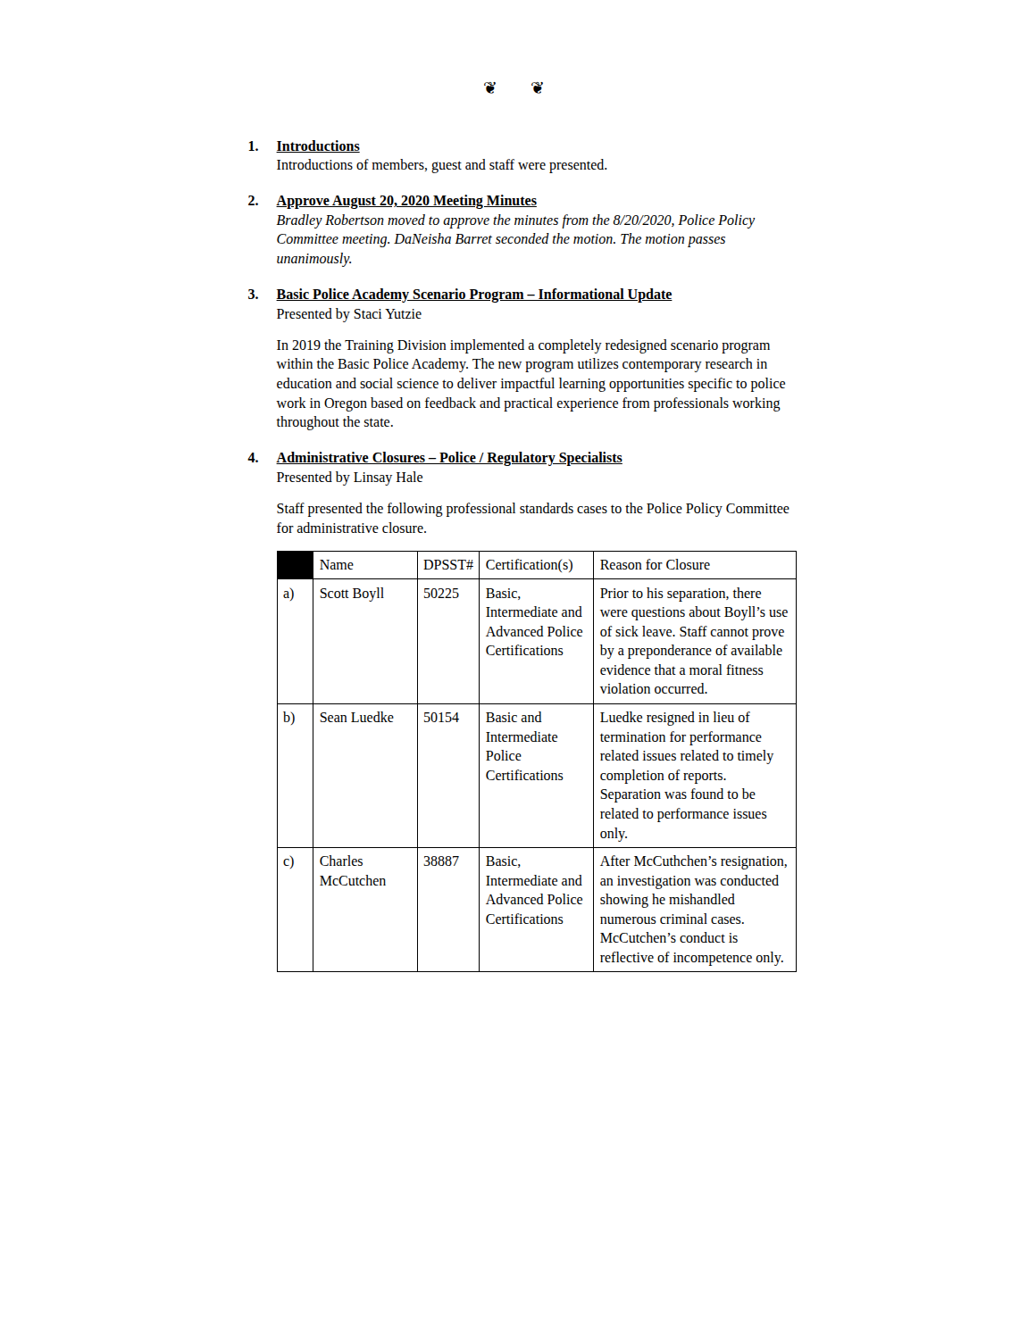❦ ❦
Introductions
Introductions of members, guest and staff were presented.
Approve August 20, 2020 Meeting Minutes
Bradley Robertson moved to approve the minutes from the 8/20/2020, Police Policy Committee meeting. DaNeisha Barret seconded the motion. The motion passes unanimously.
Basic Police Academy Scenario Program – Informational Update Presented by Staci Yutzie
In 2019 the Training Division implemented a completely redesigned scenario program within the Basic Police Academy. The new program utilizes contemporary research in education and social science to deliver impactful learning opportunities specific to police work in Oregon based on feedback and practical experience from professionals working throughout the state.
Administrative Closures – Police / Regulatory Specialists Presented by Linsay Hale
Staff presented the following professional standards cases to the Police Policy Committee for administrative closure.
| | Name | DPSST# | Certification(s) | Reason for Closure |
| --- | --- | --- | --- | --- |
| a) | Scott Boyll | 50225 | Basic, Intermediate and Advanced Police Certifications | Prior to his separation, there were questions about Boyll’s use of sick leave. Staff cannot prove by a preponderance of available evidence that a moral fitness violation occurred. |
| b) | Sean Luedke | 50154 | Basic and Intermediate Police Certifications | Luedke resigned in lieu of termination for performance related issues related to timely completion of reports. Separation was found to be related to performance issues only. |
| c) | Charles McCutchen | 38887 | Basic, Intermediate and Advanced Police Certifications | After McCuthchen’s resignation, an investigation was conducted showing he mishandled numerous criminal cases. McCutchen’s conduct is reflective of incompetence only. |